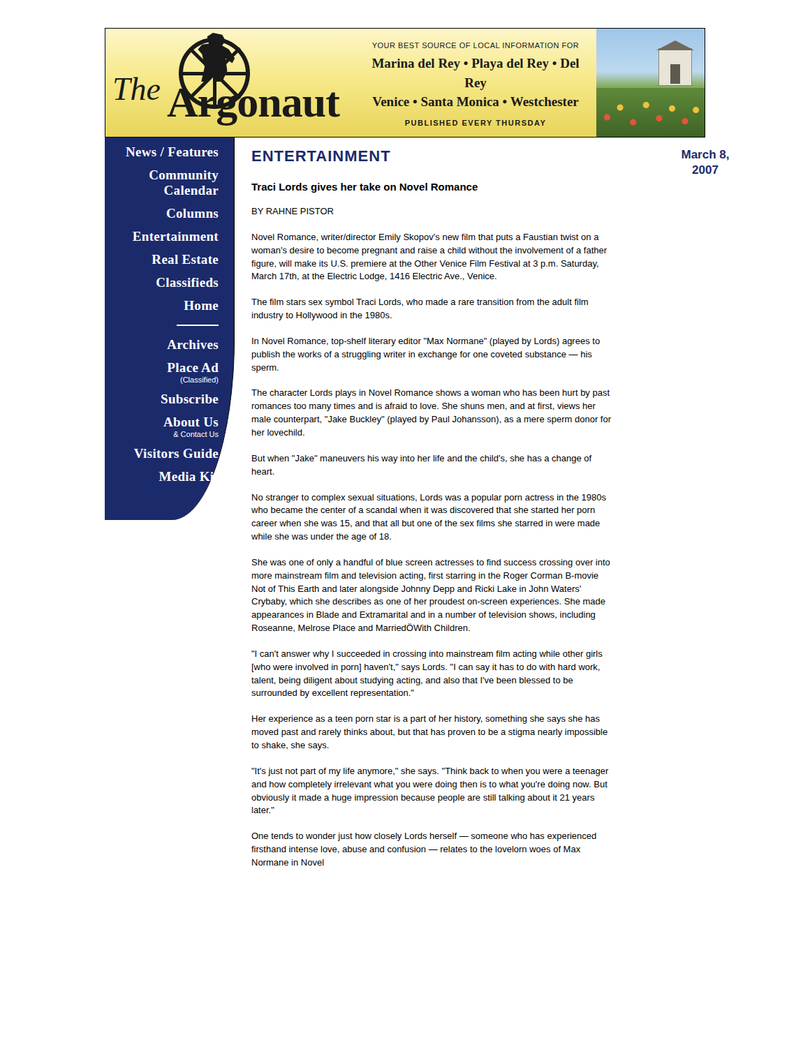The
Argonaut
YOUR BEST SOURCE OF LOCAL INFORMATION FOR
Marina del Rey • Playa del Rey • Del Rey
Venice • Santa Monica • Westchester
PUBLISHED EVERY THURSDAY
News / Features
Community Calendar
Columns
Entertainment
Real Estate
Classifieds
Home
Archives
Place Ad (Classified)
Subscribe
About Us & Contact Us
Visitors Guide
Media Kit
ENTERTAINMENT
March 8,
2007
Traci Lords gives her take on Novel Romance
BY RAHNE PISTOR
Novel Romance, writer/director Emily Skopov's new film that puts a Faustian twist on a woman's desire to become pregnant and raise a child without the involvement of a father figure, will make its U.S. premiere at the Other Venice Film Festival at 3 p.m. Saturday, March 17th, at the Electric Lodge, 1416 Electric Ave., Venice.
The film stars sex symbol Traci Lords, who made a rare transition from the adult film industry to Hollywood in the 1980s.
In Novel Romance, top-shelf literary editor "Max Normane" (played by Lords) agrees to publish the works of a struggling writer in exchange for one coveted substance — his sperm.
The character Lords plays in Novel Romance shows a woman who has been hurt by past romances too many times and is afraid to love. She shuns men, and at first, views her male counterpart, "Jake Buckley" (played by Paul Johansson), as a mere sperm donor for her lovechild.
But when "Jake" maneuvers his way into her life and the child's, she has a change of heart.
No stranger to complex sexual situations, Lords was a popular porn actress in the 1980s who became the center of a scandal when it was discovered that she started her porn career when she was 15, and that all but one of the sex films she starred in were made while she was under the age of 18.
She was one of only a handful of blue screen actresses to find success crossing over into more mainstream film and television acting, first starring in the Roger Corman B-movie Not of This Earth and later alongside Johnny Depp and Ricki Lake in John Waters' Crybaby, which she describes as one of her proudest on-screen experiences. She made appearances in Blade and Extramarital and in a number of television shows, including Roseanne, Melrose Place and MarriedÖWith Children.
"I can't answer why I succeeded in crossing into mainstream film acting while other girls [who were involved in porn] haven't," says Lords. "I can say it has to do with hard work, talent, being diligent about studying acting, and also that I've been blessed to be surrounded by excellent representation."
Her experience as a teen porn star is a part of her history, something she says she has moved past and rarely thinks about, but that has proven to be a stigma nearly impossible to shake, she says.
"It's just not part of my life anymore," she says. "Think back to when you were a teenager and how completely irrelevant what you were doing then is to what you're doing now. But obviously it made a huge impression because people are still talking about it 21 years later."
One tends to wonder just how closely Lords herself — someone who has experienced firsthand intense love, abuse and confusion — relates to the lovelorn woes of Max Normane in Novel